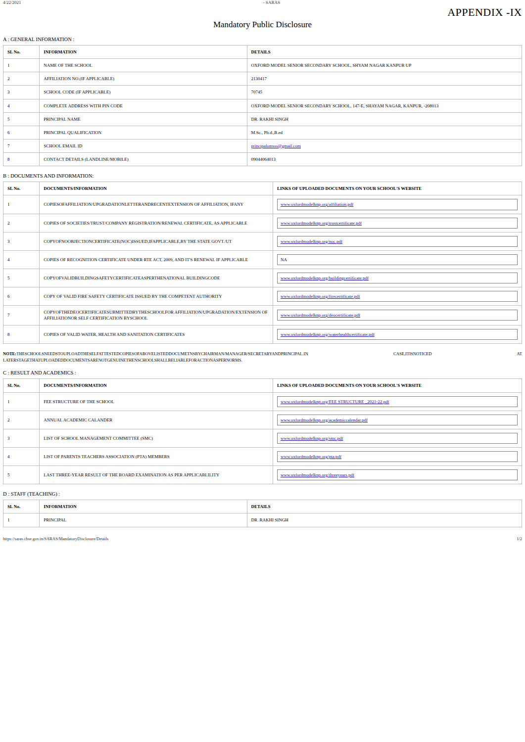4/22/2021 - SARAS
APPENDIX -IX
Mandatory Public Disclosure
A : GENERAL INFORMATION :
| SL No. | INFORMATION | DETAILS |
| --- | --- | --- |
| 1 | NAME OF THE SCHOOL | OXFORD MODEL SENIOR SECONDARY SCHOOL, SHYAM NAGAR KANPUR UP |
| 2 | AFFILIATION NO.(IF APPLICABLE) | 2130417 |
| 3 | SCHOOL CODE (IF APPLICABLE) | 70745 |
| 4 | COMPLETE ADDRESS WITH PIN CODE | OXFORD MODEL SENIOR SECONDARY SCHOOL, 147-E, SHAYAM NAGAR, KANPUR, -208013 |
| 5 | PRINCIPAL NAME | DR. RAKHI SINGH |
| 6 | PRINCIPAL QUALIFICATION | M.Sc., Ph.d.,B.ed |
| 7 | SCHOOL EMAIL ID | principalomsss@gmail.com |
| 8 | CONTACT DETAILS (LANDLINE/MOBILE) | 09044064013 |
B : DOCUMENTS AND INFORMATION:
| SL No. | DOCUMENTS/INFORMATION | LINKS OF UPLOADED DOCUMENTS ON YOUR SCHOOL'S WEBSITE |
| --- | --- | --- |
| 1 | COPIESOFAFFILIATION/UPGRADATIONLETTERANDRECENTEXTENSION OF AFFILIATION, IFANY | www.oxfordmodelknp.org/affiliation.pdf |
| 2 | COPIES OF SOCIETIES/TRUST/COMPANY REGISTRATION/RENEWAL CERTIFICATE, AS APPLICABLE | www.oxfordmodelknp.org/trustcertificate.pdf |
| 3 | COPYOFNOOBJECTIONCERTIFICATE(NOC)ISSUED,IFAPPLICABLE,BY THE STATE GOVT./UT | www.oxfordmodelknp.org/noc.pdf |
| 4 | COPIES OF RECOGNITION CERTIFICATE UNDER RTE ACT, 2009, AND IT'S RENEWAL IF APPLICABLE | NA |
| 5 | COPYOFVALIDBUILDINGSAFETYCERTIFICATEASPERTHENATIONAL BUILDINGCODE | www.oxfordmodelknp.org/buildingcertificate.pdf |
| 6 | COPY OF VALID FIRE SAFETY CERTIFICATE ISSUED BY THE COMPETENT AUTHORITY | www.oxfordmodelknp.org/firecertificate.pdf |
| 7 | COPYOFTHEDEOCERTIFICATESUBMITTEDBYTHESCHOOLFOR AFFILIATION/UPGRADATION/EXTENSION OF AFFILIATIONOR SELF CERTIFICATION BYSCHOOL | www.oxfordmodelknp.org/deocertificate.pdf |
| 8 | COPIES OF VALID WATER, HEALTH AND SANITATION CERTIFICATES | www.oxfordmodelknp.org/waterhealthcertificate.pdf |
NOTE: THESCHOOLSNEEDSTOUPLOADTHESELFATTESTEDCOPIESOFABOVELISTEDDOCUMETNSBYCHAIRMAN/MANAGER/SECRETARYANDPRINCIPAL.IN CASE,ITISNOTICED AT LATERSTAGETHATUPLOADEDDOCUMENTSARENOTGENUINETHENSCHOOLSHALLBELIABLEFORACTIONASPERNORMS.
C : RESULT AND ACADEMICS :
| SL No. | DOCUMENTS/INFORMATION | LINKS OF UPLOADED DOCUMENTS ON YOUR SCHOOL'S WEBSITE |
| --- | --- | --- |
| 1 | FEE STRUCTURE OF THE SCHOOL | www.oxfordmodelknp.org/FEE STRUCTURE _2021-22.pdf |
| 2 | ANNUAL ACADEMIC CALANDER | www.oxfordmodelknp.org/academiccalendar.pdf |
| 3 | LIST OF SCHOOL MANAGEMENT COMMITTEE (SMC) | www.oxfordmodelknp.org/smc.pdf |
| 4 | LIST OF PARENTS TEACHERS ASSOCIATION (PTA) MEMBERS | www.oxfordmodelknp.org/pta.pdf |
| 5 | LAST THREE-YEAR RESULT OF THE BOARD EXAMINATION AS PER APPLICABLILITY | www.oxfordmodelknp.org/threeyears.pdf |
D : STAFF (TEACHING) :
| SL No. | INFORMATION | DETAILS |
| --- | --- | --- |
| 1 | PRINCIPAL | DR. RAKHI SINGH |
https://saras.cbse.gov.in/SARAS/MandatoryDisclosure/Details 1/2